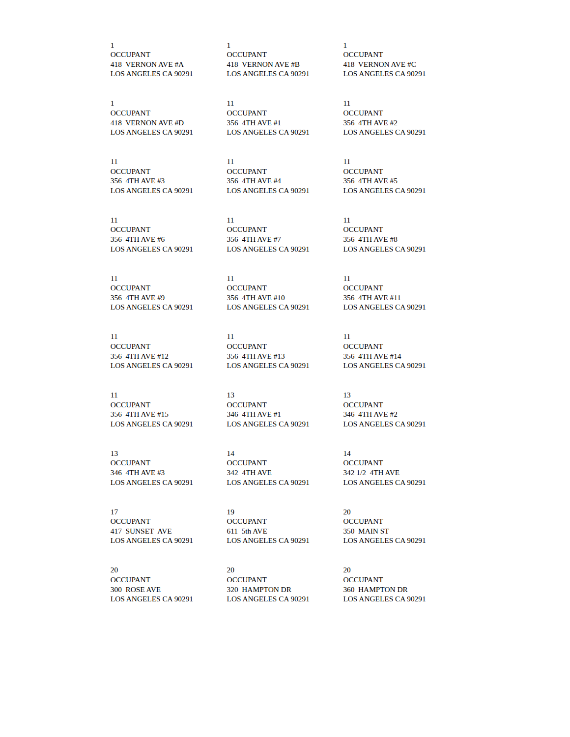| 1 OCCUPANT 418 VERNON AVE #A LOS ANGELES CA 90291 | 1 OCCUPANT 418 VERNON AVE #B LOS ANGELES CA 90291 | 1 OCCUPANT 418 VERNON AVE #C LOS ANGELES CA 90291 |
| 1 OCCUPANT 418 VERNON AVE #D LOS ANGELES CA 90291 | 11 OCCUPANT 356 4TH AVE #1 LOS ANGELES CA 90291 | 11 OCCUPANT 356 4TH AVE #2 LOS ANGELES CA 90291 |
| 11 OCCUPANT 356 4TH AVE #3 LOS ANGELES CA 90291 | 11 OCCUPANT 356 4TH AVE #4 LOS ANGELES CA 90291 | 11 OCCUPANT 356 4TH AVE #5 LOS ANGELES CA 90291 |
| 11 OCCUPANT 356 4TH AVE #6 LOS ANGELES CA 90291 | 11 OCCUPANT 356 4TH AVE #7 LOS ANGELES CA 90291 | 11 OCCUPANT 356 4TH AVE #8 LOS ANGELES CA 90291 |
| 11 OCCUPANT 356 4TH AVE #9 LOS ANGELES CA 90291 | 11 OCCUPANT 356 4TH AVE #10 LOS ANGELES CA 90291 | 11 OCCUPANT 356 4TH AVE #11 LOS ANGELES CA 90291 |
| 11 OCCUPANT 356 4TH AVE #12 LOS ANGELES CA 90291 | 11 OCCUPANT 356 4TH AVE #13 LOS ANGELES CA 90291 | 11 OCCUPANT 356 4TH AVE #14 LOS ANGELES CA 90291 |
| 11 OCCUPANT 356 4TH AVE #15 LOS ANGELES CA 90291 | 13 OCCUPANT 346 4TH AVE #1 LOS ANGELES CA 90291 | 13 OCCUPANT 346 4TH AVE #2 LOS ANGELES CA 90291 |
| 13 OCCUPANT 346 4TH AVE #3 LOS ANGELES CA 90291 | 14 OCCUPANT 342 4TH AVE LOS ANGELES CA 90291 | 14 OCCUPANT 342 1/2 4TH AVE LOS ANGELES CA 90291 |
| 17 OCCUPANT 417 SUNSET AVE LOS ANGELES CA 90291 | 19 OCCUPANT 611 5th AVE LOS ANGELES CA 90291 | 20 OCCUPANT 350 MAIN ST LOS ANGELES CA 90291 |
| 20 OCCUPANT 300 ROSE AVE LOS ANGELES CA 90291 | 20 OCCUPANT 320 HAMPTON DR LOS ANGELES CA 90291 | 20 OCCUPANT 360 HAMPTON DR LOS ANGELES CA 90291 |